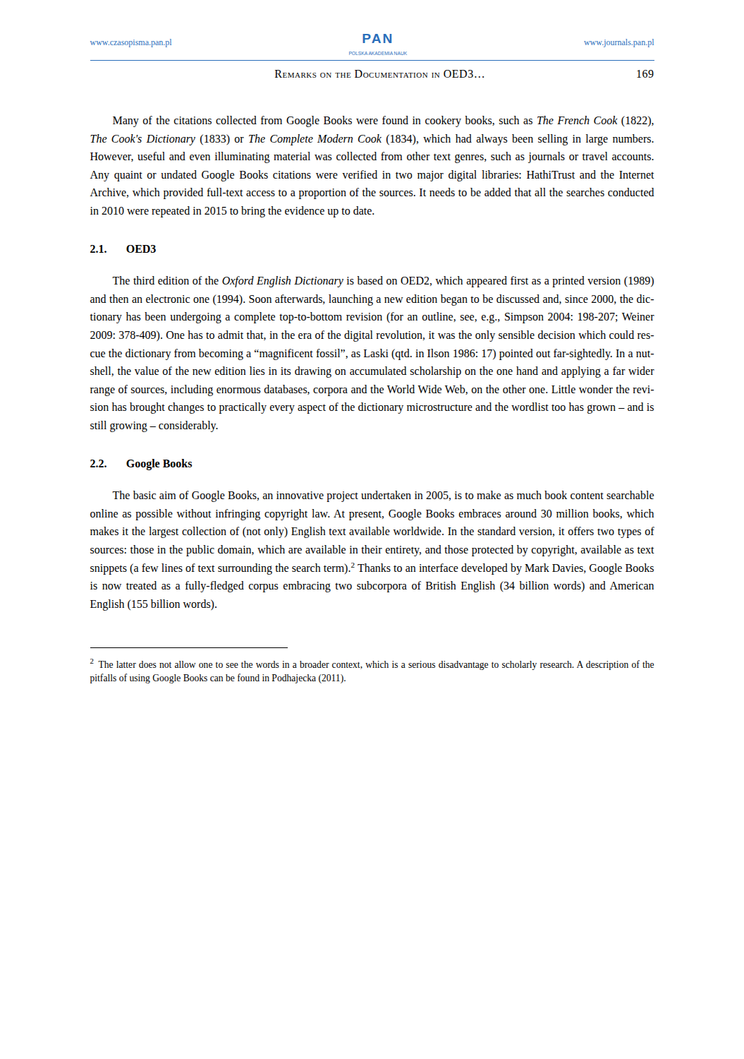www.czasopisma.pan.pl PANPOLSKA AKADEMIA NAUK www.journals.pan.pl
Remarks on the Documentation in OED3… 169
Many of the citations collected from Google Books were found in cookery books, such as The French Cook (1822), The Cook's Dictionary (1833) or The Complete Modern Cook (1834), which had always been selling in large numbers. However, useful and even illuminating material was collected from other text genres, such as journals or travel accounts. Any quaint or undated Google Books citations were verified in two major digital libraries: HathiTrust and the Internet Archive, which provided full-text access to a proportion of the sources. It needs to be added that all the searches conducted in 2010 were repeated in 2015 to bring the evidence up to date.
2.1. OED3
The third edition of the Oxford English Dictionary is based on OED2, which appeared first as a printed version (1989) and then an electronic one (1994). Soon afterwards, launching a new edition began to be discussed and, since 2000, the dictionary has been undergoing a complete top-to-bottom revision (for an outline, see, e.g., Simpson 2004: 198-207; Weiner 2009: 378-409). One has to admit that, in the era of the digital revolution, it was the only sensible decision which could rescue the dictionary from becoming a “magnificent fossil”, as Laski (qtd. in Ilson 1986: 17) pointed out far-sightedly. In a nutshell, the value of the new edition lies in its drawing on accumulated scholarship on the one hand and applying a far wider range of sources, including enormous databases, corpora and the World Wide Web, on the other one. Little wonder the revision has brought changes to practically every aspect of the dictionary microstructure and the wordlist too has grown – and is still growing – considerably.
2.2. Google Books
The basic aim of Google Books, an innovative project undertaken in 2005, is to make as much book content searchable online as possible without infringing copyright law. At present, Google Books embraces around 30 million books, which makes it the largest collection of (not only) English text available worldwide. In the standard version, it offers two types of sources: those in the public domain, which are available in their entirety, and those protected by copyright, available as text snippets (a few lines of text surrounding the search term).2 Thanks to an interface developed by Mark Davies, Google Books is now treated as a fully-fledged corpus embracing two subcorpora of British English (34 billion words) and American English (155 billion words).
2 The latter does not allow one to see the words in a broader context, which is a serious disadvantage to scholarly research. A description of the pitfalls of using Google Books can be found in Podhajecka (2011).